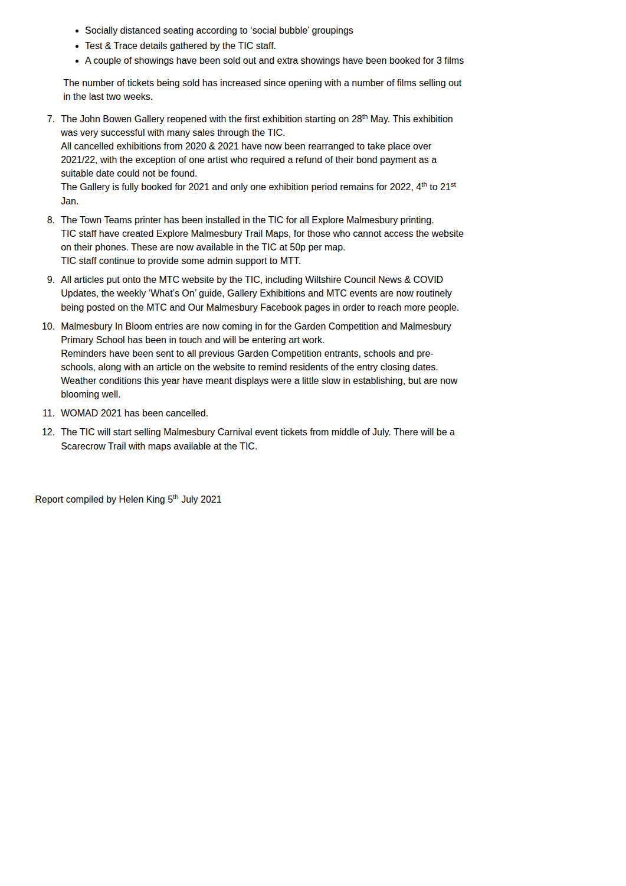Socially distanced seating according to ‘social bubble’ groupings
Test & Trace details gathered by the TIC staff.
A couple of showings have been sold out and extra showings have been booked for 3 films
The number of tickets being sold has increased since opening with a number of films selling out in the last two weeks.
The John Bowen Gallery reopened with the first exhibition starting on 28th May. This exhibition was very successful with many sales through the TIC.
All cancelled exhibitions from 2020 & 2021 have now been rearranged to take place over 2021/22, with the exception of one artist who required a refund of their bond payment as a suitable date could not be found.
The Gallery is fully booked for 2021 and only one exhibition period remains for 2022, 4th to 21st Jan.
The Town Teams printer has been installed in the TIC for all Explore Malmesbury printing.
TIC staff have created Explore Malmesbury Trail Maps, for those who cannot access the website on their phones. These are now available in the TIC at 50p per map.
TIC staff continue to provide some admin support to MTT.
All articles put onto the MTC website by the TIC, including Wiltshire Council News & COVID Updates, the weekly ‘What’s On’ guide, Gallery Exhibitions and MTC events are now routinely being posted on the MTC and Our Malmesbury Facebook pages in order to reach more people.
Malmesbury In Bloom entries are now coming in for the Garden Competition and Malmesbury Primary School has been in touch and will be entering art work.
Reminders have been sent to all previous Garden Competition entrants, schools and pre-schools, along with an article on the website to remind residents of the entry closing dates.
Weather conditions this year have meant displays were a little slow in establishing, but are now blooming well.
WOMAD 2021 has been cancelled.
The TIC will start selling Malmesbury Carnival event tickets from middle of July. There will be a Scarecrow Trail with maps available at the TIC.
Report compiled by Helen King 5th July 2021